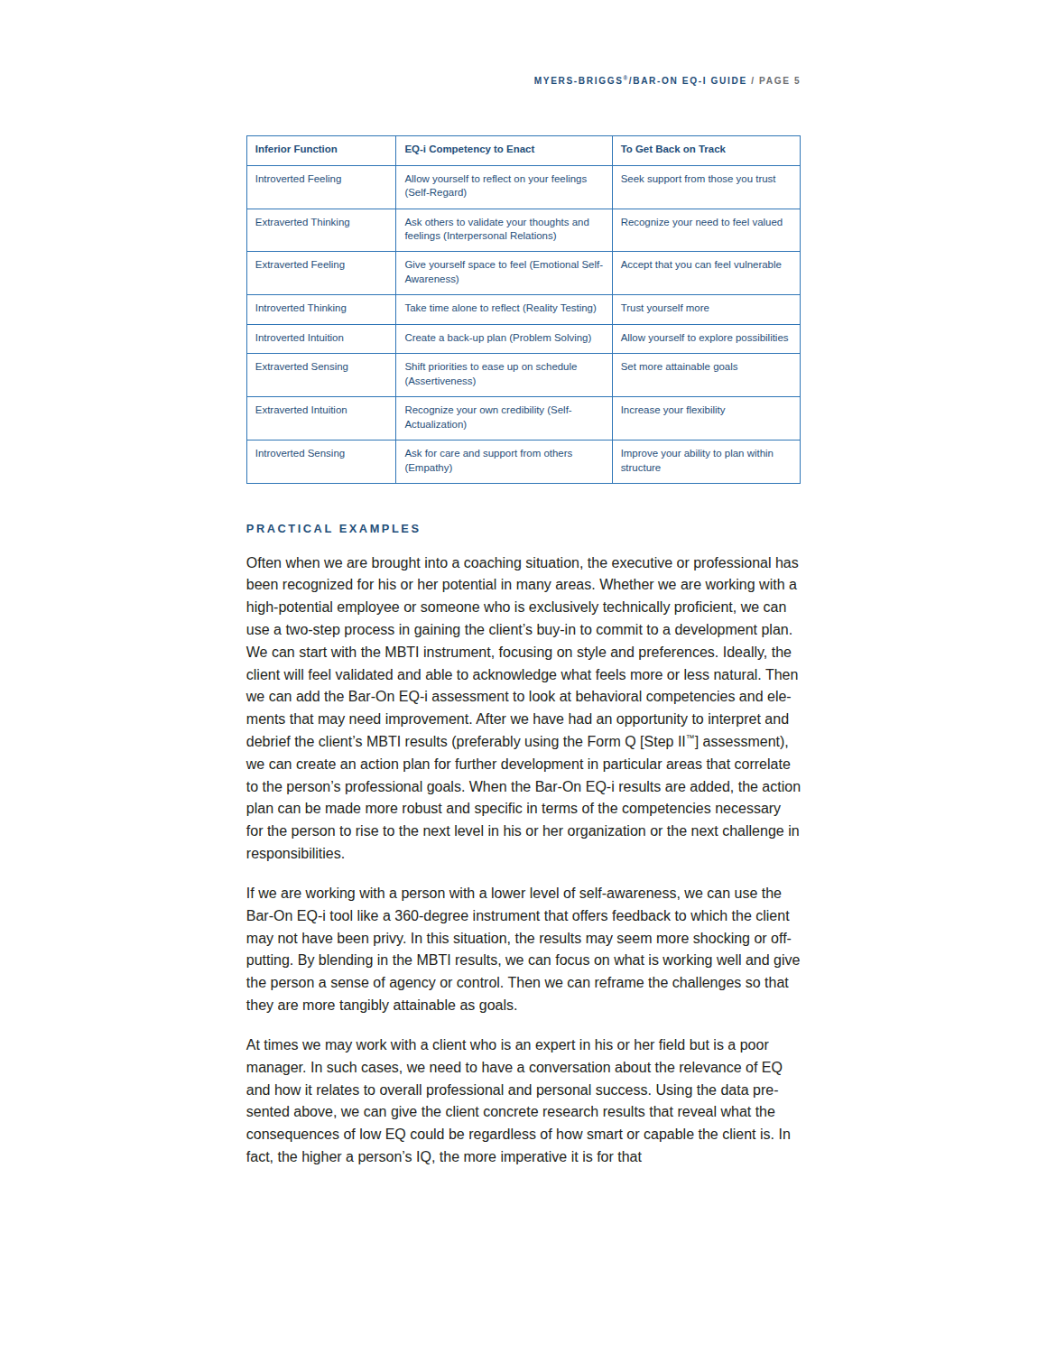Myers-Briggs®/Bar-On EQ-i Guide / Page 5
| Inferior Function | EQ-i Competency to Enact | To Get Back on Track |
| --- | --- | --- |
| Introverted Feeling | Allow yourself to reflect on your feelings (Self-Regard) | Seek support from those you trust |
| Extraverted Thinking | Ask others to validate your thoughts and feelings (Interpersonal Relations) | Recognize your need to feel valued |
| Extraverted Feeling | Give yourself space to feel (Emotional Self-Awareness) | Accept that you can feel vulnerable |
| Introverted Thinking | Take time alone to reflect (Reality Testing) | Trust yourself more |
| Introverted Intuition | Create a back-up plan (Problem Solving) | Allow yourself to explore possibilities |
| Extraverted Sensing | Shift priorities to ease up on schedule (Assertiveness) | Set more attainable goals |
| Extraverted Intuition | Recognize your own credibility (Self-Actualization) | Increase your flexibility |
| Introverted Sensing | Ask for care and support from others (Empathy) | Improve your ability to plan within structure |
Practical Examples
Often when we are brought into a coaching situation, the executive or professional has been recognized for his or her potential in many areas. Whether we are working with a high-potential employee or someone who is exclusively technically proficient, we can use a two-step process in gaining the client’s buy-in to commit to a development plan. We can start with the MBTI instrument, focusing on style and preferences. Ideally, the client will feel validated and able to acknowledge what feels more or less natural. Then we can add the Bar-On EQ-i assessment to look at behavioral competencies and elements that may need improvement. After we have had an opportunity to interpret and debrief the client’s MBTI results (preferably using the Form Q [Step II™] assessment), we can create an action plan for further development in particular areas that correlate to the person’s professional goals. When the Bar-On EQ-i results are added, the action plan can be made more robust and specific in terms of the competencies necessary for the person to rise to the next level in his or her organization or the next challenge in responsibilities.
If we are working with a person with a lower level of self-awareness, we can use the Bar-On EQ-i tool like a 360-degree instrument that offers feedback to which the client may not have been privy. In this situation, the results may seem more shocking or off-putting. By blending in the MBTI results, we can focus on what is working well and give the person a sense of agency or control. Then we can reframe the challenges so that they are more tangibly attainable as goals.
At times we may work with a client who is an expert in his or her field but is a poor manager. In such cases, we need to have a conversation about the relevance of EQ and how it relates to overall professional and personal success. Using the data presented above, we can give the client concrete research results that reveal what the consequences of low EQ could be regardless of how smart or capable the client is. In fact, the higher a person’s IQ, the more imperative it is for that